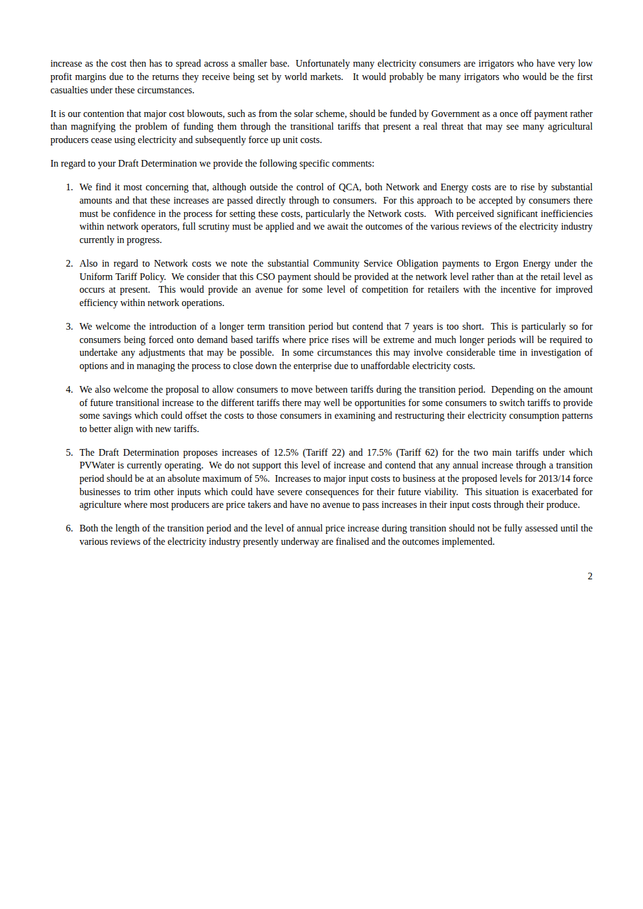increase as the cost then has to spread across a smaller base. Unfortunately many electricity consumers are irrigators who have very low profit margins due to the returns they receive being set by world markets. It would probably be many irrigators who would be the first casualties under these circumstances.
It is our contention that major cost blowouts, such as from the solar scheme, should be funded by Government as a once off payment rather than magnifying the problem of funding them through the transitional tariffs that present a real threat that may see many agricultural producers cease using electricity and subsequently force up unit costs.
In regard to your Draft Determination we provide the following specific comments:
We find it most concerning that, although outside the control of QCA, both Network and Energy costs are to rise by substantial amounts and that these increases are passed directly through to consumers. For this approach to be accepted by consumers there must be confidence in the process for setting these costs, particularly the Network costs. With perceived significant inefficiencies within network operators, full scrutiny must be applied and we await the outcomes of the various reviews of the electricity industry currently in progress.
Also in regard to Network costs we note the substantial Community Service Obligation payments to Ergon Energy under the Uniform Tariff Policy. We consider that this CSO payment should be provided at the network level rather than at the retail level as occurs at present. This would provide an avenue for some level of competition for retailers with the incentive for improved efficiency within network operations.
We welcome the introduction of a longer term transition period but contend that 7 years is too short. This is particularly so for consumers being forced onto demand based tariffs where price rises will be extreme and much longer periods will be required to undertake any adjustments that may be possible. In some circumstances this may involve considerable time in investigation of options and in managing the process to close down the enterprise due to unaffordable electricity costs.
We also welcome the proposal to allow consumers to move between tariffs during the transition period. Depending on the amount of future transitional increase to the different tariffs there may well be opportunities for some consumers to switch tariffs to provide some savings which could offset the costs to those consumers in examining and restructuring their electricity consumption patterns to better align with new tariffs.
The Draft Determination proposes increases of 12.5% (Tariff 22) and 17.5% (Tariff 62) for the two main tariffs under which PVWater is currently operating. We do not support this level of increase and contend that any annual increase through a transition period should be at an absolute maximum of 5%. Increases to major input costs to business at the proposed levels for 2013/14 force businesses to trim other inputs which could have severe consequences for their future viability. This situation is exacerbated for agriculture where most producers are price takers and have no avenue to pass increases in their input costs through their produce.
Both the length of the transition period and the level of annual price increase during transition should not be fully assessed until the various reviews of the electricity industry presently underway are finalised and the outcomes implemented.
2